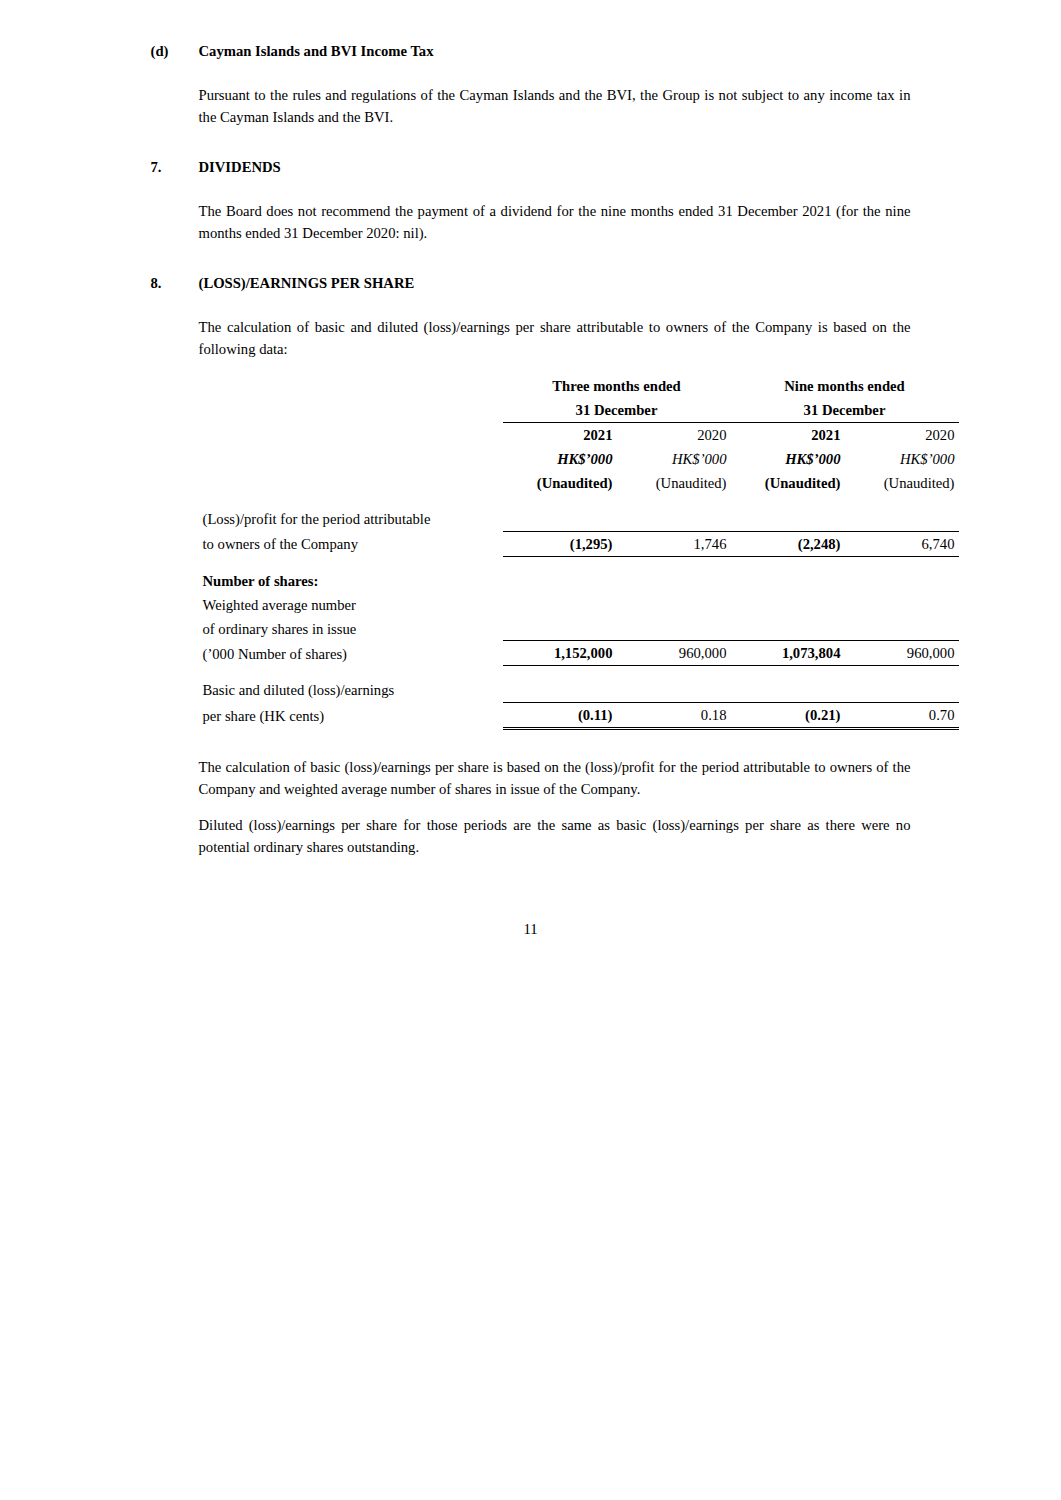(d)
Cayman Islands and BVI Income Tax
Pursuant to the rules and regulations of the Cayman Islands and the BVI, the Group is not subject to any income tax in the Cayman Islands and the BVI.
7.
DIVIDENDS
The Board does not recommend the payment of a dividend for the nine months ended 31 December 2021 (for the nine months ended 31 December 2020: nil).
8.
(LOSS)/EARNINGS PER SHARE
The calculation of basic and diluted (loss)/earnings per share attributable to owners of the Company is based on the following data:
| | Three months ended | Nine months ended |
| | 31 December | 31 December |
| | 2021 | 2020 | 2021 | 2020 |
| | HK$’000 | HK$’000 | HK$’000 | HK$’000 |
| | (Unaudited) | (Unaudited) | (Unaudited) | (Unaudited) |
| (Loss)/profit for the period attributable | | | | |
| to owners of the Company | (1,295) | 1,746 | (2,248) | 6,740 |
| Number of shares: | | | | |
| Weighted average number | | | | |
| of ordinary shares in issue | | | | |
| (’000 Number of shares) | 1,152,000 | 960,000 | 1,073,804 | 960,000 |
| Basic and diluted (loss)/earnings | | | | |
| per share (HK cents) | (0.11) | 0.18 | (0.21) | 0.70 |
The calculation of basic (loss)/earnings per share is based on the (loss)/profit for the period attributable to owners of the Company and weighted average number of shares in issue of the Company.
Diluted (loss)/earnings per share for those periods are the same as basic (loss)/earnings per share as there were no potential ordinary shares outstanding.
11